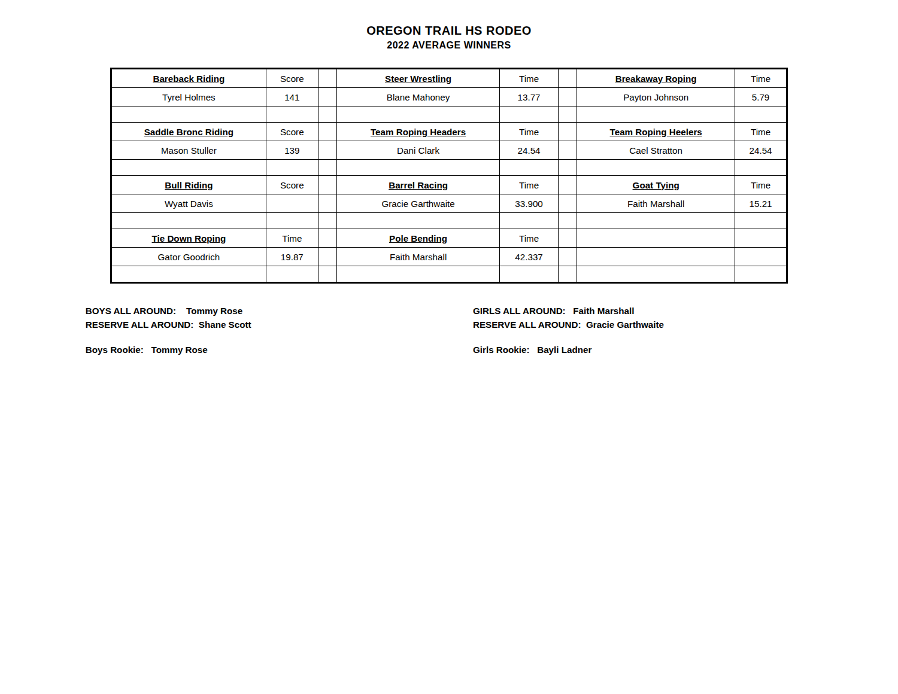OREGON TRAIL HS RODEO
2022 AVERAGE WINNERS
| Bareback Riding | Score | | Steer Wrestling | Time | | Breakaway Roping | Time |
| Tyrel Holmes | 141 | | Blane Mahoney | 13.77 | | Payton Johnson | 5.79 |
| Saddle Bronc Riding | Score | | Team Roping Headers | Time | | Team Roping Heelers | Time |
| Mason Stuller | 139 | | Dani Clark | 24.54 | | Cael Stratton | 24.54 |
| Bull Riding | Score | | Barrel Racing | Time | | Goat Tying | Time |
| Wyatt Davis | | | Gracie Garthwaite | 33.900 | | Faith Marshall | 15.21 |
| Tie Down Roping | Time | | Pole Bending | Time | | | |
| Gator Goodrich | 19.87 | | Faith Marshall | 42.337 | | | |
| BOYS ALL AROUND: Tommy Rose | GIRLS ALL AROUND: Faith Marshall |
| RESERVE ALL AROUND: Shane Scott | RESERVE ALL AROUND: Gracie Garthwaite |
| Boys Rookie: Tommy Rose | Girls Rookie: Bayli Ladner |